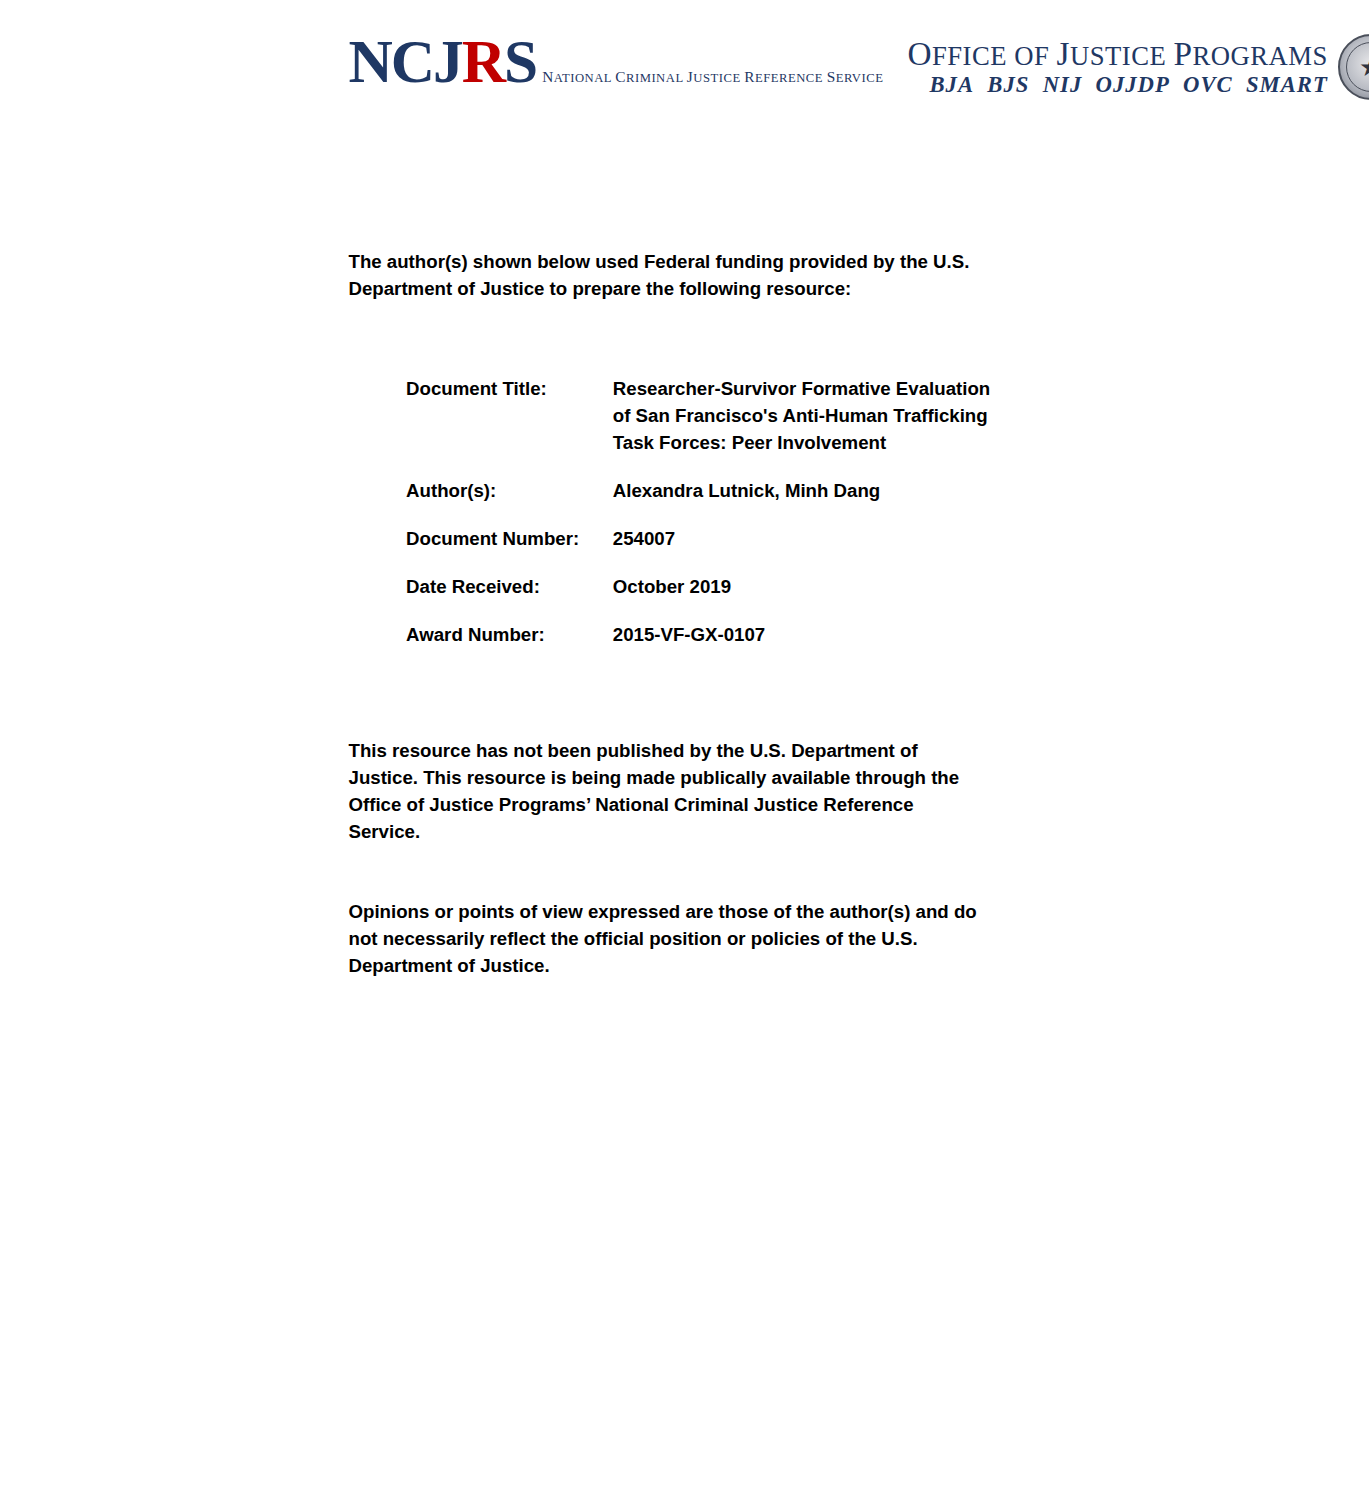NCJRS
NATIONAL CRIMINAL JUSTICE REFERENCE SERVICE
OFFICE OF JUSTICE PROGRAMS
BJA BJS NIJ OJJDP OVC SMART
★
The author(s) shown below used Federal funding provided by the U.S. Department of Justice to prepare the following resource:
| Document Title: | Researcher-Survivor Formative Evaluation of San Francisco's Anti-Human Trafficking Task Forces: Peer Involvement |
| Author(s): | Alexandra Lutnick, Minh Dang |
| Document Number: | 254007 |
| Date Received: | October 2019 |
| Award Number: | 2015-VF-GX-0107 |
This resource has not been published by the U.S. Department of Justice. This resource is being made publically available through the Office of Justice Programs’ National Criminal Justice Reference Service.
Opinions or points of view expressed are those of the author(s) and do not necessarily reflect the official position or policies of the U.S. Department of Justice.